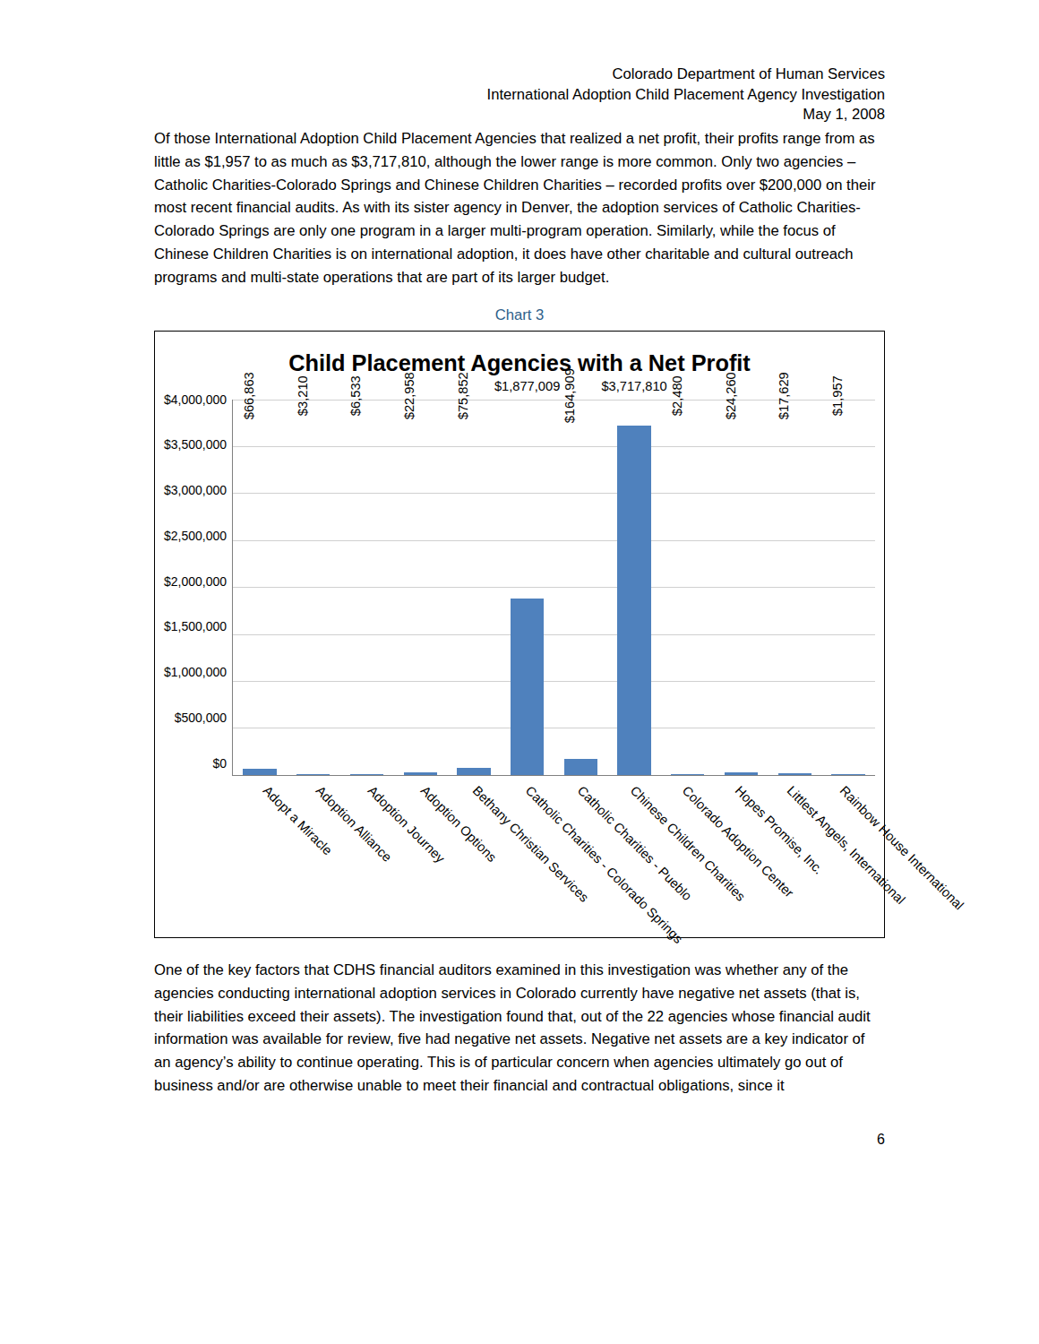Colorado Department of Human Services
International Adoption Child Placement Agency Investigation
May 1, 2008
Of those International Adoption Child Placement Agencies that realized a net profit, their profits range from as little as $1,957 to as much as $3,717,810, although the lower range is more common. Only two agencies – Catholic Charities-Colorado Springs and Chinese Children Charities – recorded profits over $200,000 on their most recent financial audits. As with its sister agency in Denver, the adoption services of Catholic Charities-Colorado Springs are only one program in a larger multi-program operation. Similarly, while the focus of Chinese Children Charities is on international adoption, it does have other charitable and cultural outreach programs and multi-state operations that are part of its larger budget.
Chart 3
Child Placement Agencies with a Net Profit
$4,000,000 $3,500,000 $3,000,000 $2,500,000 $2,000,000 $1,500,000 $1,000,000 $500,000 $0
$66,863
$3,210
$6,533
$22,958
$75,852
$1,877,009
$164,909
$3,717,810
$2,480
$24,260
$17,629
$1,957
Adopt a Miracle
Adoption Alliance
Adoption Journey
Adoption Options
Bethany Christian Services
Catholic Charities - Colorado Springs
Catholic Charities - Pueblo
Chinese Children Charities
Colorado Adoption Center
Hopes Promise, Inc.
Littlest Angels, International
Rainbow House International
One of the key factors that CDHS financial auditors examined in this investigation was whether any of the agencies conducting international adoption services in Colorado currently have negative net assets (that is, their liabilities exceed their assets). The investigation found that, out of the 22 agencies whose financial audit information was available for review, five had negative net assets. Negative net assets are a key indicator of an agency’s ability to continue operating. This is of particular concern when agencies ultimately go out of business and/or are otherwise unable to meet their financial and contractual obligations, since it
6